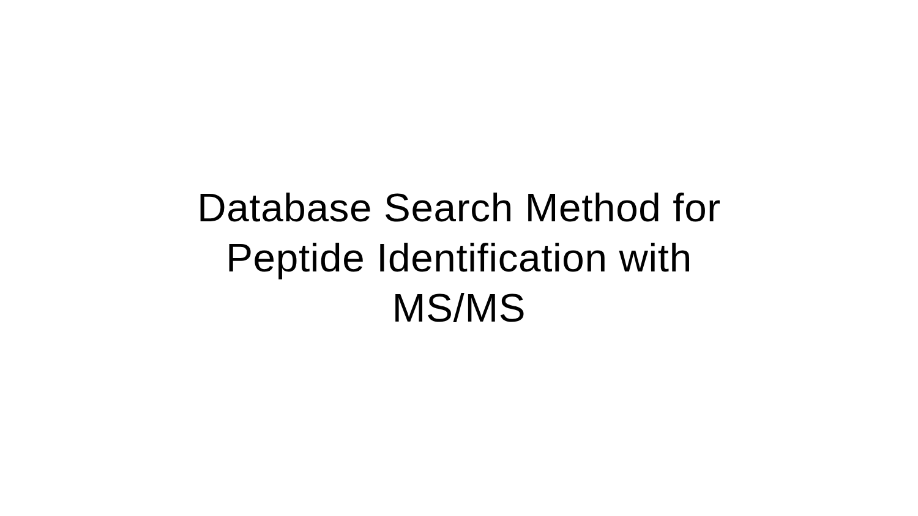Database Search Method for Peptide Identification with MS/MS